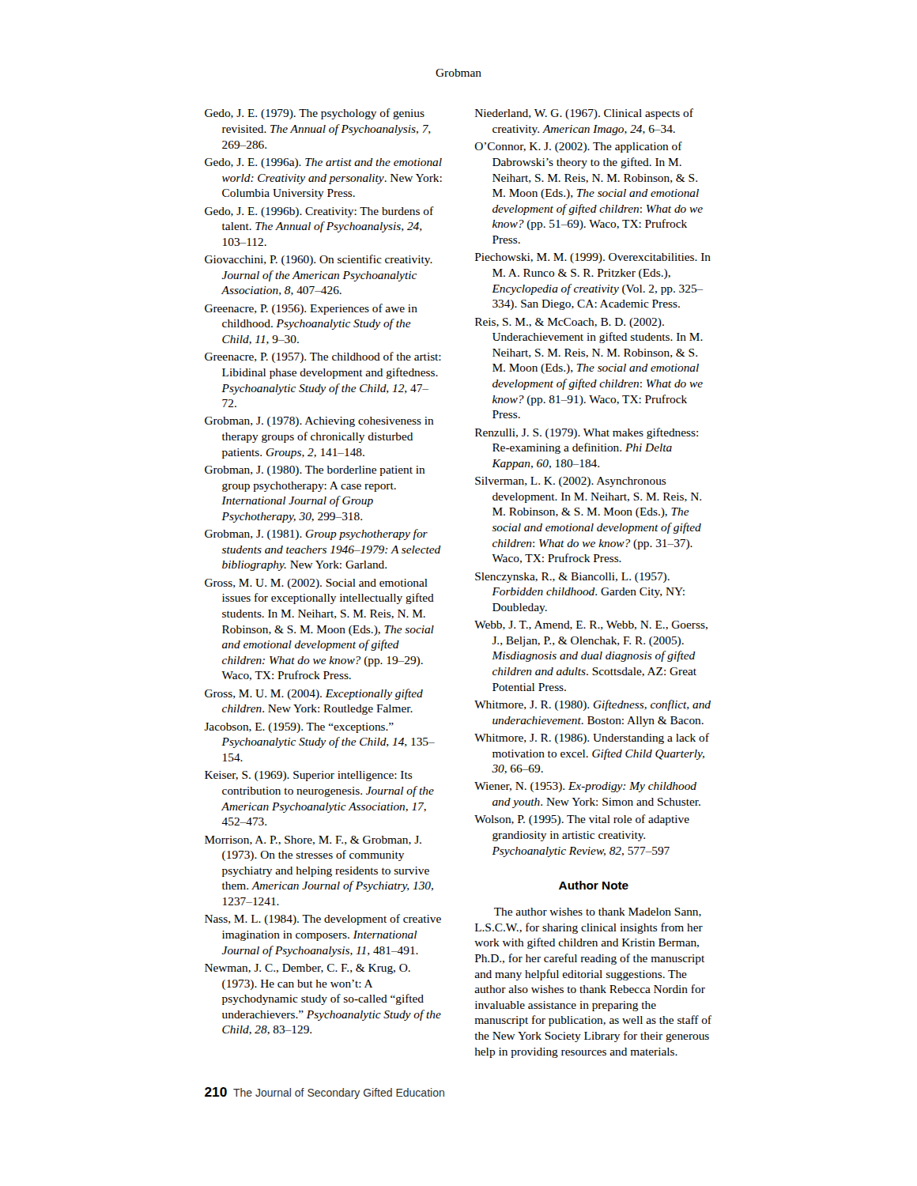Grobman
Gedo, J. E. (1979). The psychology of genius revisited. The Annual of Psychoanalysis, 7, 269–286.
Gedo, J. E. (1996a). The artist and the emotional world: Creativity and personality. New York: Columbia University Press.
Gedo, J. E. (1996b). Creativity: The burdens of talent. The Annual of Psychoanalysis, 24, 103–112.
Giovacchini, P. (1960). On scientific creativity. Journal of the American Psychoanalytic Association, 8, 407–426.
Greenacre, P. (1956). Experiences of awe in childhood. Psychoanalytic Study of the Child, 11, 9–30.
Greenacre, P. (1957). The childhood of the artist: Libidinal phase development and giftedness. Psychoanalytic Study of the Child, 12, 47–72.
Grobman, J. (1978). Achieving cohesiveness in therapy groups of chronically disturbed patients. Groups, 2, 141–148.
Grobman, J. (1980). The borderline patient in group psychotherapy: A case report. International Journal of Group Psychotherapy, 30, 299–318.
Grobman, J. (1981). Group psychotherapy for students and teachers 1946–1979: A selected bibliography. New York: Garland.
Gross, M. U. M. (2002). Social and emotional issues for exceptionally intellectually gifted students. In M. Neihart, S. M. Reis, N. M. Robinson, & S. M. Moon (Eds.), The social and emotional development of gifted children: What do we know? (pp. 19–29). Waco, TX: Prufrock Press.
Gross, M. U. M. (2004). Exceptionally gifted children. New York: Routledge Falmer.
Jacobson, E. (1959). The “exceptions.” Psychoanalytic Study of the Child, 14, 135–154.
Keiser, S. (1969). Superior intelligence: Its contribution to neurogenesis. Journal of the American Psychoanalytic Association, 17, 452–473.
Morrison, A. P., Shore, M. F., & Grobman, J. (1973). On the stresses of community psychiatry and helping residents to survive them. American Journal of Psychiatry, 130, 1237–1241.
Nass, M. L. (1984). The development of creative imagination in composers. International Journal of Psychoanalysis, 11, 481–491.
Newman, J. C., Dember, C. F., & Krug, O. (1973). He can but he won’t: A psychodynamic study of so-called “gifted underachievers.” Psychoanalytic Study of the Child, 28, 83–129.
Niederland, W. G. (1967). Clinical aspects of creativity. American Imago, 24, 6–34.
O’Connor, K. J. (2002). The application of Dabrowski’s theory to the gifted. In M. Neihart, S. M. Reis, N. M. Robinson, & S. M. Moon (Eds.), The social and emotional development of gifted children: What do we know? (pp. 51–69). Waco, TX: Prufrock Press.
Piechowski, M. M. (1999). Overexcitabilities. In M. A. Runco & S. R. Pritzker (Eds.), Encyclopedia of creativity (Vol. 2, pp. 325–334). San Diego, CA: Academic Press.
Reis, S. M., & McCoach, B. D. (2002). Underachievement in gifted students. In M. Neihart, S. M. Reis, N. M. Robinson, & S. M. Moon (Eds.), The social and emotional development of gifted children: What do we know? (pp. 81–91). Waco, TX: Prufrock Press.
Renzulli, J. S. (1979). What makes giftedness: Re-examining a definition. Phi Delta Kappan, 60, 180–184.
Silverman, L. K. (2002). Asynchronous development. In M. Neihart, S. M. Reis, N. M. Robinson, & S. M. Moon (Eds.), The social and emotional development of gifted children: What do we know? (pp. 31–37). Waco, TX: Prufrock Press.
Slenczynska, R., & Biancolli, L. (1957). Forbidden childhood. Garden City, NY: Doubleday.
Webb, J. T., Amend, E. R., Webb, N. E., Goerss, J., Beljan, P., & Olenchak, F. R. (2005). Misdiagnosis and dual diagnosis of gifted children and adults. Scottsdale, AZ: Great Potential Press.
Whitmore, J. R. (1980). Giftedness, conflict, and underachievement. Boston: Allyn & Bacon.
Whitmore, J. R. (1986). Understanding a lack of motivation to excel. Gifted Child Quarterly, 30, 66–69.
Wiener, N. (1953). Ex-prodigy: My childhood and youth. New York: Simon and Schuster.
Wolson, P. (1995). The vital role of adaptive grandiosity in artistic creativity. Psychoanalytic Review, 82, 577–597
Author Note
The author wishes to thank Madelon Sann, L.S.C.W., for sharing clinical insights from her work with gifted children and Kristin Berman, Ph.D., for her careful reading of the manuscript and many helpful editorial suggestions. The author also wishes to thank Rebecca Nordin for invaluable assistance in preparing the manuscript for publication, as well as the staff of the New York Society Library for their generous help in providing resources and materials.
210 The Journal of Secondary Gifted Education